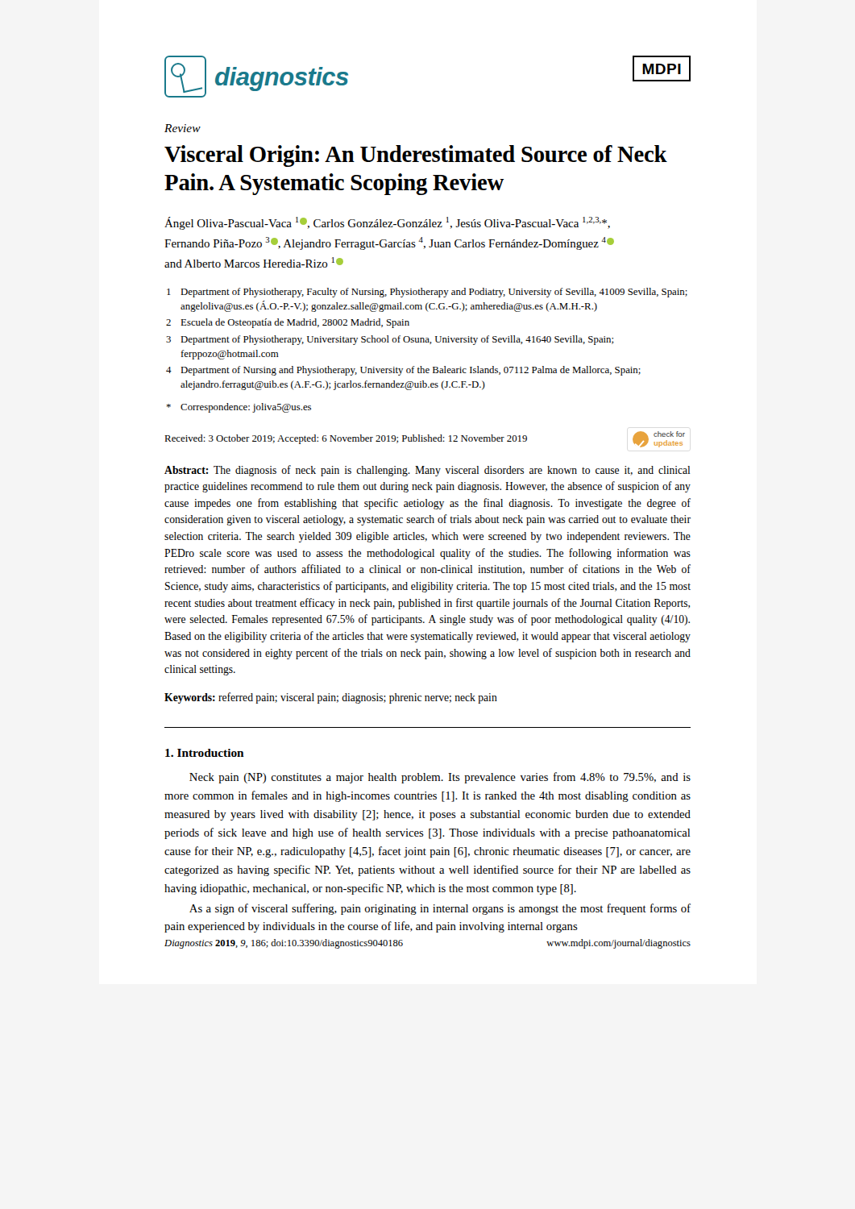diagnostics
MDPI
Review
Visceral Origin: An Underestimated Source of Neck
Pain. A Systematic Scoping Review
Ángel Oliva-Pascual-Vaca 1 , Carlos González-González 1, Jesús Oliva-Pascual-Vaca 1,2,3,*,
Fernando Piña-Pozo 3 , Alejandro Ferragut-Garcías 4, Juan Carlos Fernández-Domínguez 4
and Alberto Marcos Heredia-Rizo 1
1 Department of Physiotherapy, Faculty of Nursing, Physiotherapy and Podiatry, University of Sevilla, 41009 Sevilla, Spain; angeloliva@us.es (Á.O.-P.-V.); gonzalez.salle@gmail.com (C.G.-G.); amheredia@us.es (A.M.H.-R.)
2 Escuela de Osteopatía de Madrid, 28002 Madrid, Spain
3 Department of Physiotherapy, Universitary School of Osuna, University of Sevilla, 41640 Sevilla, Spain; ferppozo@hotmail.com
4 Department of Nursing and Physiotherapy, University of the Balearic Islands, 07112 Palma de Mallorca, Spain; alejandro.ferragut@uib.es (A.F.-G.); jcarlos.fernandez@uib.es (J.C.F.-D.)
*Correspondence: joliva5@us.es
Received: 3 October 2019; Accepted: 6 November 2019; Published: 12 November 2019
check for updates
Abstract: The diagnosis of neck pain is challenging. Many visceral disorders are known to cause it, and clinical practice guidelines recommend to rule them out during neck pain diagnosis. However, the absence of suspicion of any cause impedes one from establishing that specific aetiology as the final diagnosis. To investigate the degree of consideration given to visceral aetiology, a systematic search of trials about neck pain was carried out to evaluate their selection criteria. The search yielded 309 eligible articles, which were screened by two independent reviewers. The PEDro scale score was used to assess the methodological quality of the studies. The following information was retrieved: number of authors affiliated to a clinical or non-clinical institution, number of citations in the Web of Science, study aims, characteristics of participants, and eligibility criteria. The top 15 most cited trials, and the 15 most recent studies about treatment efficacy in neck pain, published in first quartile journals of the Journal Citation Reports, were selected. Females represented 67.5% of participants. A single study was of poor methodological quality (4/10). Based on the eligibility criteria of the articles that were systematically reviewed, it would appear that visceral aetiology was not considered in eighty percent of the trials on neck pain, showing a low level of suspicion both in research and clinical settings.
Keywords: referred pain; visceral pain; diagnosis; phrenic nerve; neck pain
1. Introduction
Neck pain (NP) constitutes a major health problem. Its prevalence varies from 4.8% to 79.5%, and is more common in females and in high-incomes countries [1]. It is ranked the 4th most disabling condition as measured by years lived with disability [2]; hence, it poses a substantial economic burden due to extended periods of sick leave and high use of health services [3]. Those individuals with a precise pathoanatomical cause for their NP, e.g., radiculopathy [4,5], facet joint pain [6], chronic rheumatic diseases [7], or cancer, are categorized as having specific NP. Yet, patients without a well identified source for their NP are labelled as having idiopathic, mechanical, or non-specific NP, which is the most common type [8].
As a sign of visceral suffering, pain originating in internal organs is amongst the most frequent forms of pain experienced by individuals in the course of life, and pain involving internal organs
Diagnostics 2019, 9, 186; doi:10.3390/diagnostics9040186
www.mdpi.com/journal/diagnostics